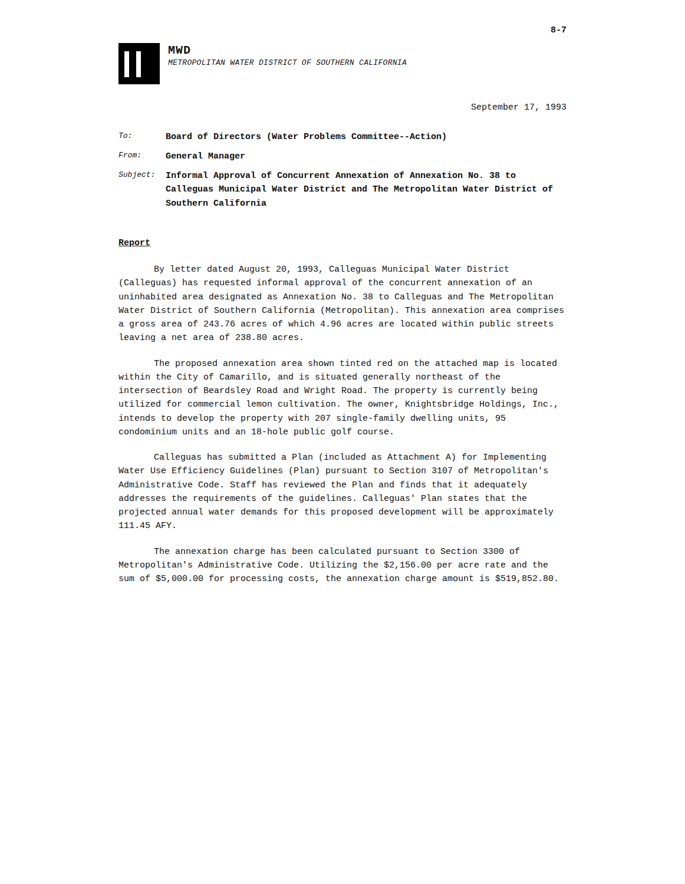8-7
MWD
METROPOLITAN WATER DISTRICT OF SOUTHERN CALIFORNIA
September 17, 1993
| To: | Board of Directors (Water Problems Committee--Action) |
| From: | General Manager |
| Subject: | Informal Approval of Concurrent Annexation of Annexation No. 38 to Calleguas Municipal Water District and The Metropolitan Water District of Southern California |
Report
By letter dated August 20, 1993, Calleguas Municipal Water District (Calleguas) has requested informal approval of the concurrent annexation of an uninhabited area designated as Annexation No. 38 to Calleguas and The Metropolitan Water District of Southern California (Metropolitan). This annexation area comprises a gross area of 243.76 acres of which 4.96 acres are located within public streets leaving a net area of 238.80 acres.
The proposed annexation area shown tinted red on the attached map is located within the City of Camarillo, and is situated generally northeast of the intersection of Beardsley Road and Wright Road. The property is currently being utilized for commercial lemon cultivation. The owner, Knightsbridge Holdings, Inc., intends to develop the property with 207 single-family dwelling units, 95 condominium units and an 18-hole public golf course.
Calleguas has submitted a Plan (included as Attachment A) for Implementing Water Use Efficiency Guidelines (Plan) pursuant to Section 3107 of Metropolitan's Administrative Code. Staff has reviewed the Plan and finds that it adequately addresses the requirements of the guidelines. Calleguas' Plan states that the projected annual water demands for this proposed development will be approximately 111.45 AFY.
The annexation charge has been calculated pursuant to Section 3300 of Metropolitan's Administrative Code. Utilizing the $2,156.00 per acre rate and the sum of $5,000.00 for processing costs, the annexation charge amount is $519,852.80.